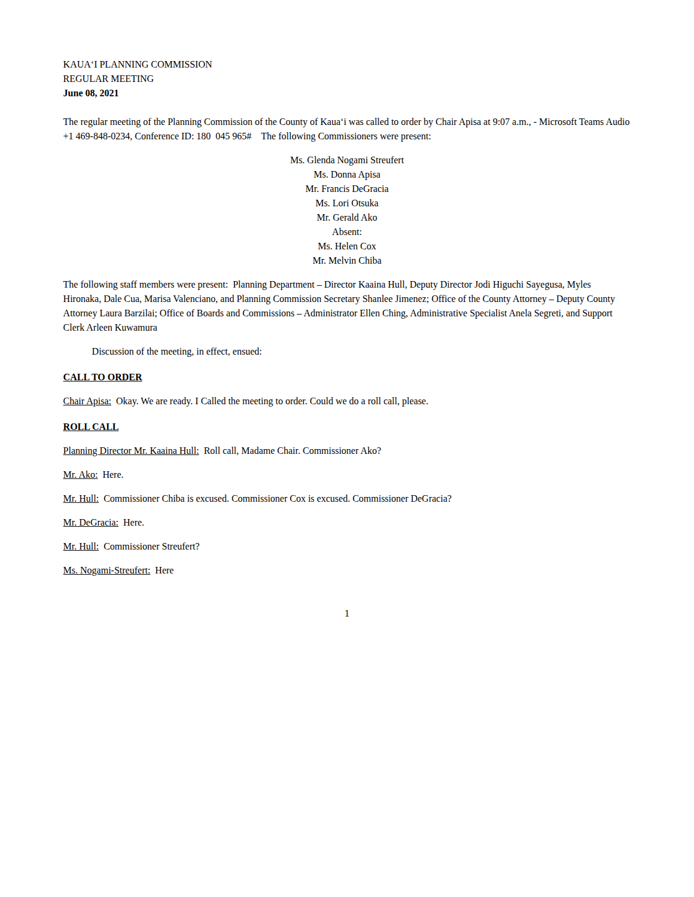KAUAʻI PLANNING COMMISSION
REGULAR MEETING
June 08, 2021
The regular meeting of the Planning Commission of the County of Kauaʻi was called to order by Chair Apisa at 9:07 a.m., - Microsoft Teams Audio +1 469-848-0234, Conference ID: 180 045 965# The following Commissioners were present:
Ms. Glenda Nogami Streufert
Ms. Donna Apisa
Mr. Francis DeGracia
Ms. Lori Otsuka
Mr. Gerald Ako
Absent:
Ms. Helen Cox
Mr. Melvin Chiba
The following staff members were present: Planning Department – Director Kaaina Hull, Deputy Director Jodi Higuchi Sayegusa, Myles Hironaka, Dale Cua, Marisa Valenciano, and Planning Commission Secretary Shanlee Jimenez; Office of the County Attorney – Deputy County Attorney Laura Barzilai; Office of Boards and Commissions – Administrator Ellen Ching, Administrative Specialist Anela Segreti, and Support Clerk Arleen Kuwamura
Discussion of the meeting, in effect, ensued:
CALL TO ORDER
Chair Apisa: Okay. We are ready. I Called the meeting to order. Could we do a roll call, please.
ROLL CALL
Planning Director Mr. Kaaina Hull: Roll call, Madame Chair. Commissioner Ako?
Mr. Ako: Here.
Mr. Hull: Commissioner Chiba is excused. Commissioner Cox is excused. Commissioner DeGracia?
Mr. DeGracia: Here.
Mr. Hull: Commissioner Streufert?
Ms. Nogami-Streufert: Here
1